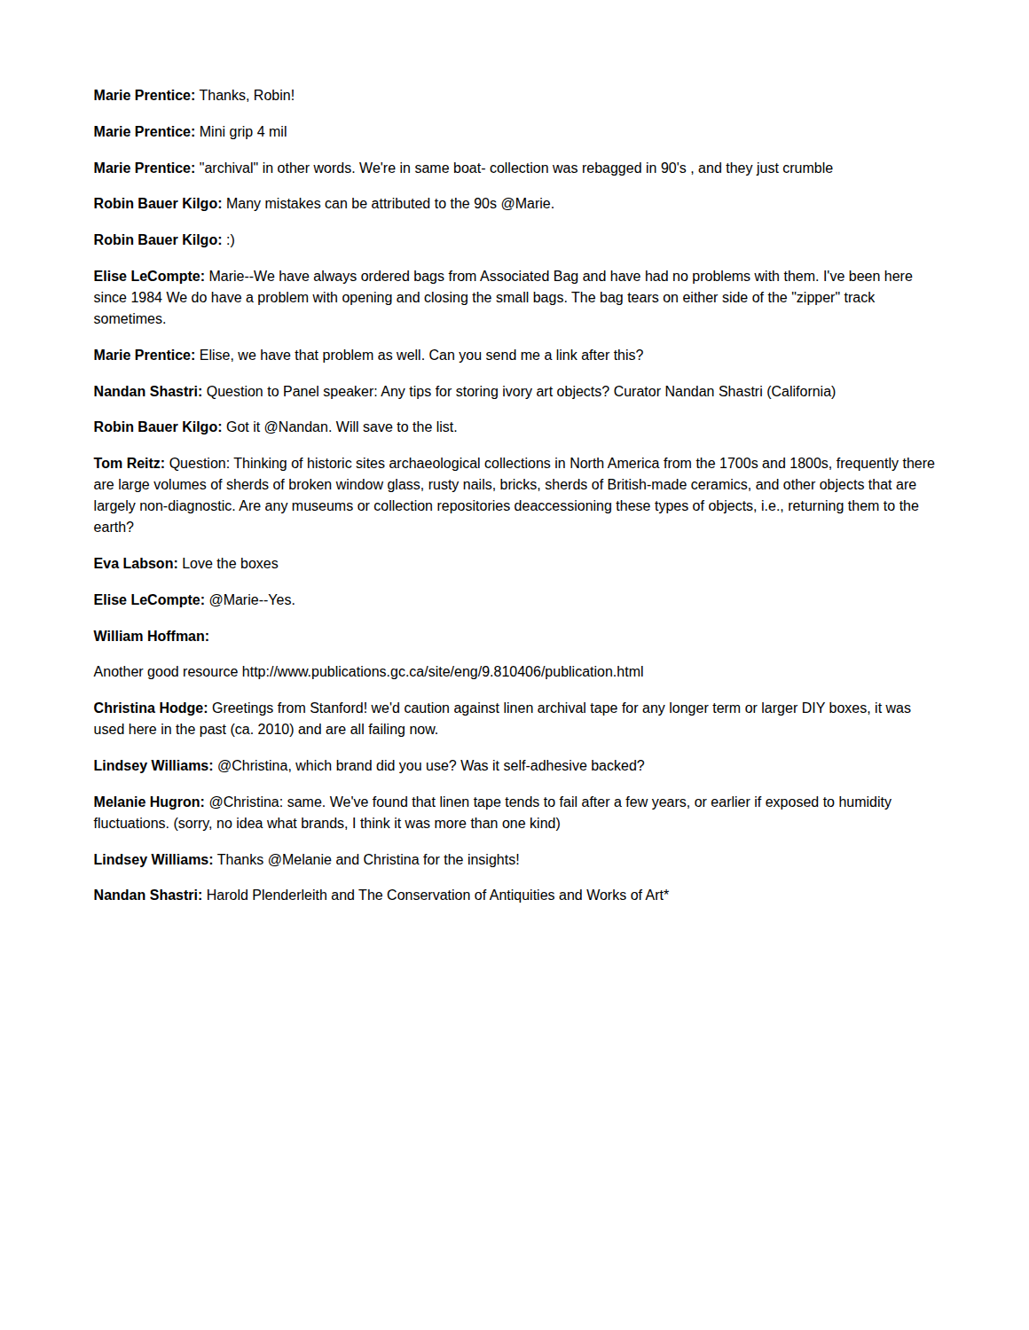Marie Prentice: Thanks, Robin!
Marie Prentice: Mini grip 4 mil
Marie Prentice: "archival" in other words. We're in same boat- collection was rebagged in 90's , and they just crumble
Robin Bauer Kilgo: Many mistakes can be attributed to the 90s @Marie.
Robin Bauer Kilgo: :)
Elise LeCompte: Marie--We have always ordered bags from Associated Bag and have had no problems with them. I've been here since 1984 We do have a problem with opening and closing the small bags. The bag tears on either side of the "zipper" track sometimes.
Marie Prentice: Elise, we have that problem as well. Can you send me a link after this?
Nandan Shastri: Question to Panel speaker: Any tips for storing ivory art objects? Curator Nandan Shastri (California)
Robin Bauer Kilgo: Got it @Nandan. Will save to the list.
Tom Reitz: Question: Thinking of historic sites archaeological collections in North America from the 1700s and 1800s, frequently there are large volumes of sherds of broken window glass, rusty nails, bricks, sherds of British-made ceramics, and other objects that are largely non-diagnostic. Are any museums or collection repositories deaccessioning these types of objects, i.e., returning them to the earth?
Eva Labson: Love the boxes
Elise LeCompte: @Marie--Yes.
William Hoffman:
Another good resource http://www.publications.gc.ca/site/eng/9.810406/publication.html
Christina Hodge: Greetings from Stanford! we'd caution against linen archival tape for any longer term or larger DIY boxes, it was used here in the past (ca. 2010) and are all failing now.
Lindsey Williams: @Christina, which brand did you use? Was it self-adhesive backed?
Melanie Hugron: @Christina: same. We've found that linen tape tends to fail after a few years, or earlier if exposed to humidity fluctuations. (sorry, no idea what brands, I think it was more than one kind)
Lindsey Williams: Thanks @Melanie and Christina for the insights!
Nandan Shastri: Harold Plenderleith and The Conservation of Antiquities and Works of Art*